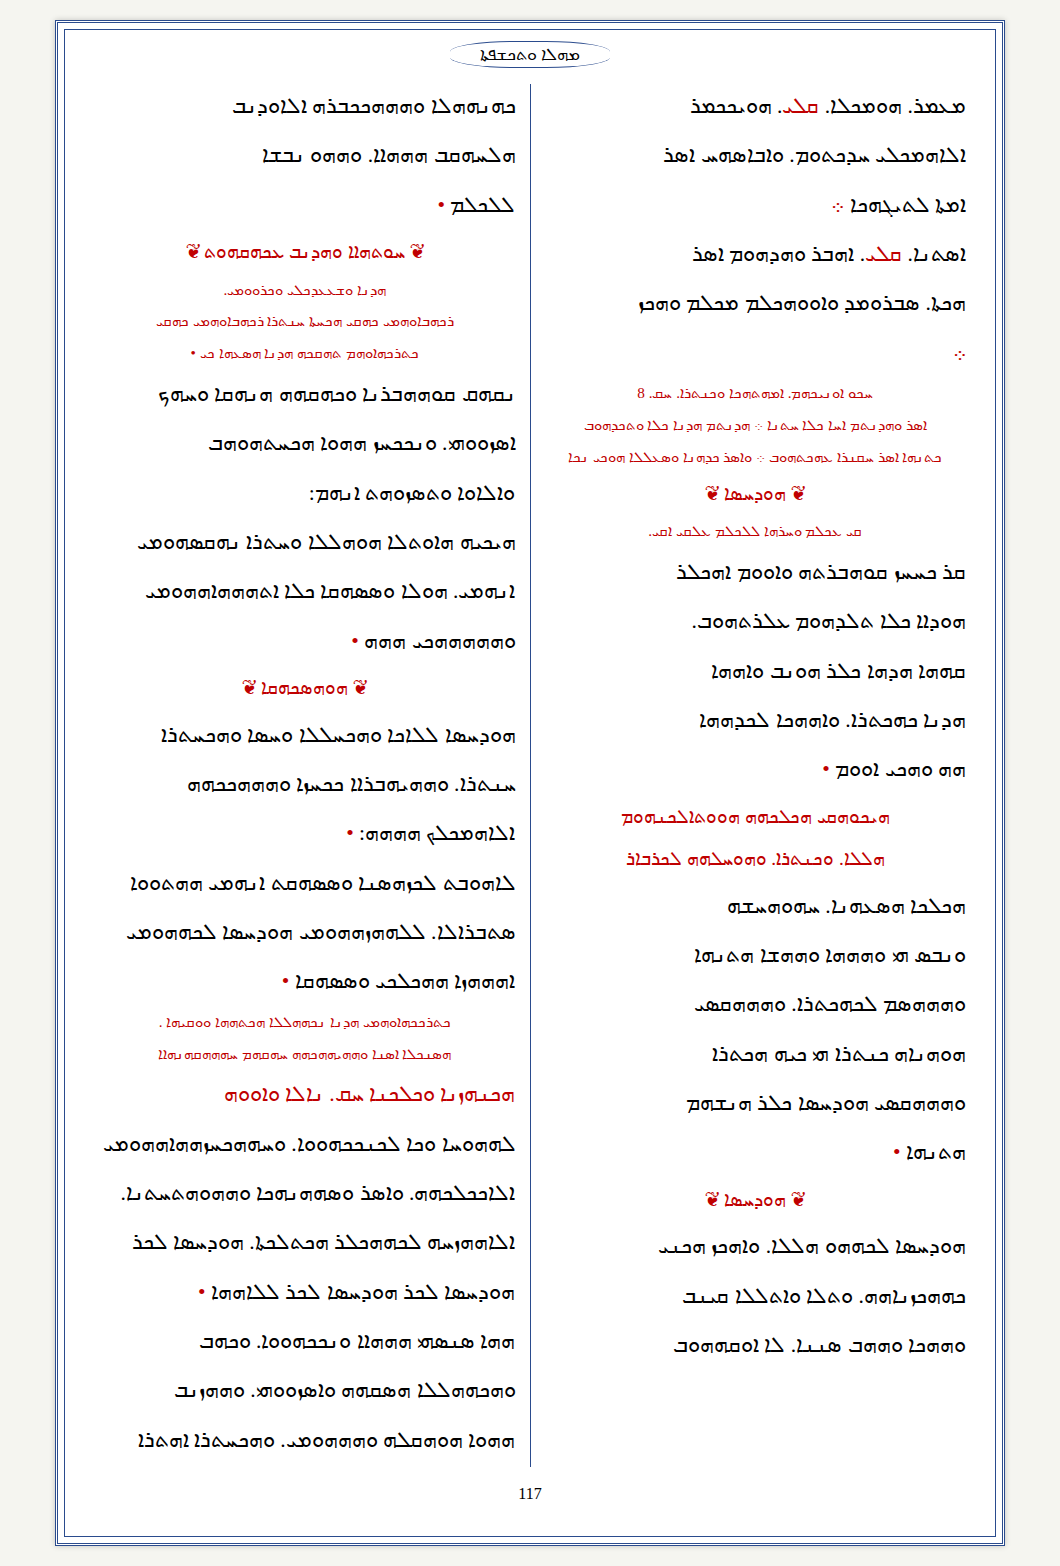ܡܗܠܐ ܘܬܟܫܦܬܐ
ܡܥܡܪ. ܗܘܡܟܠܐ. ܩܠܝ. ܗܘܝܟܟܡܪ
ܐܠܐܗܡܟܠܝ ܚܕܟܬܘܡ. ܘܐܒܐܣܗܚ ܐܣܪ
ܐܡܬܐ ܠܬܝܓܗܟܐ ܀
ܐܣܬܢܐ. ܩܠܝ. ܐܗܒܪ ܘܗܕܗܘܡ ܐܣܪ
ܗܟܬܐ. ܣܒܪܘܡܕ ܘܐܘܘܗܟܠܡ ܡܟܠܡ ܘܗܟܙ
܀
ܚܟܘ ܐܘܢܝܟܗܡ. ܐܡܗܬܗܟܐ ܘܟܢܬܪܐ. ܚܩ. 8
ܐܣܪ ܘܗܕܢܬܡ ܐܚܐ ܟܠܐ ܚܬܢܐ ܀ ܗܕܢܬܡ ܗܕܢܐ ܟܠܐ ܘܬܟܕܗܘܒ
ܟܬܢܗܐ ܐܣܪ ܚܩܢܪܐ ܥܗܟܬܗܘܒ ܀ ܘܐܣܪ ܟܕܗܢܐ ܘܣܥܠܠܐ ܗܘܟܝ ܢܟܐ
❦ ܗܘܕܚܣܐ ❦
ܩܝ ܥܟܠܡ ܘܚܪܗܐ ܠܠܟܠܡ ܥܠܩܝ ܐܩܝ.
ܩܪ ܟܚܚܙ ܩܘܗܒܪܬܗ ܘܐܘܘܡ ܐܗܟܠܪ
ܗܘܕܐܐ ܟܠܐ ܬܠܕܗܘܡ ܥܠܪܬܗܘܒ.
ܩܗܗܐ ܗܕܗܐ ܟܠܪ ܗܘܢܒ ܘܐܗܗܐ
ܗܕܢܐ ܟܗܟܬܪܐ. ܘܐܗܗܟܐ ܠܟܕܗܗܐ
ܗܗ ܘܗܟܝ ܐܘܘܡ •
ܗܝܟܘܗܩܝ ܗܟܠܟܗܗ ܗܘܘܬܐܠܟܢܗܘܡ
ܗܠܠܐ. ܘܟܢܬܪܐ. ܘܗܘܚܠܗܗ ܠܟܪܒܐܪ
ܗܟܠܟܐ ܗܣܥܗܢܐ. ܚܗܘܗܚܫܗ
ܘܢܒܣ ܗܝ ܘܗܗܗܐ ܘܗܗܫܐ ܗܬܢܗܐ
ܘܗܗܗܣܡ ܠܟܗܟܬܪܐ. ܘܗܗܗܩܣܝ
ܗܘܗܢܐܗ ܟܢܬܪܐ ܗܝ ܟܝܗ ܗܟܬܪܐ
ܘܗܗܗܩܣܝ ܗܘܕܚܣܐ ܟܠܪ ܗܢܫܗܡ
ܗܬܢܗܐ •
❦ ܗܘܕܚܣܐ ❦
ܗܘܕܚܣܐ ܠܟܗܗܘ ܗܠܠܐ. ܘܐܗܟܙ ܗܟܢܝ
ܟܗܗܟܙܢܐܗܗ. ܘܬܠܐ ܘܐܬܠܠܐ ܩܝܢܒ
ܘܗܗܟܐ ܘܗܗܒ ܣܢܢܐ. ܠܐ ܐܘܩܗܗܘܒ
ܟܗܢܗܗܠܐ ܘܗܗܗܟܟܒܪܗ ܐܠܐܘܕܢܒ
ܗܠܚܗܩܒ ܗܗܗܐܐ. ܘܗܗܘ ܢܒܫܐ
ܠܠܟܠܡ •
❦ ܚܘܬܗܐܐ ܘܗܕܢܒ ܥܟܗܩܗܘܬ ❦
ܗܕܢܐ ܘܫܥܥܕܟܠܝ ܘܟܪܘܘܡܝ.
ܪܟܗܒܐܘܗܡܝ ܟܗܩܝ ܗܟܚܬܐ ܚܢܬܪܐ ܪܟܗܒܐܘܗܡܝ ܟܗܩܝ
ܟܬܪܟܗܐܘܗܡ ܬܗܩܟܗ ܗܕܢܐ ܗܣܥܗܐ ܟܝ •
ܢܩܗܩ ܩܘܗܗܒܪܢܐ ܘܟܗܩܗܗ ܗܢܗܩܐ ܘܚܗܟ
ܐܣܙܘܘܗܝ. ܘܢܟܟܚܙ ܗܗܘܐ ܗܟܚܬܗܘܗܒ
ܘܐܠܐܘܐ ܘܬܣܙܘܗܬ ܐܢܗܡ:
ܗܝܟܝܗ ܗܐܘܬܠܐ ܗܘܗܠܠܐ ܘܚܬܪܐ ܢܗܩܣܗܘܡܝ
ܐܢܗܡܝ. ܗܘܠܐ ܘܣܣܗܩܐ ܟܠܐ ܐܬܗܗܗܐܗܗܘܡܝ
ܘܗܗܗܗܗܟܝ ܗܗܗ •
❦ ܗܘܗܣܟܗܩܐ ❦
ܗܘܕܚܣܐ ܠܠܐܟܐ ܘܗܟܚܠܠܐ ܘܚܣܐ ܘܗܟܚܬܪܐ
ܚܢܬܪܐ. ܘܗܗܝܗܒܪܐܐ ܟܟܚܙܐ ܘܗܗܗܟܟܗܗ
ܐܠܐܗܡܟܠܟ ܗܗܗܗ: •
ܠܐܗܘܒܬ ܠܟܙܗܣܢܐ ܘܣܣܗܩܬ ܐܢܗܡܝ ܗܗܬܘܘܐ
ܣܬܒܪܐܠܐ. ܠܠܗܗܙܗܗܘܡܝ ܗܘܕܚܣܐ ܠܟܗܗܘܡܝ
ܐܗܗܗܙܐ ܗܗܟܠܟܝ ܘܣܣܗܩܐ •
ܟܬܪܟܟܗܐܘܗܡܝ ܗܕܢܐ ܢܟܗܗܠܠܐ ܗܟܬܗܗܐ ܘܘܩܝܗܐ .
ܗܣܢܟܠܐ ܐܣܢܐ ܘܗܗܝܗܗܟܗܗ ܚܗܩܗܡ ܚܗܗܗܩܗܢܗܐܐ
ܗܟܢܗܙܢܐ ܘܟܠܟܢܐ ܚܩ. ܢܐܠܐ ܘܐܘܘܗ
ܠܗܗܘܚܐ ܘܟܐ ܠܟܢܟܟܗܘܘܐ. ܘܚܗܗܟܚܙܗܗܐܗܗܘܡܝ
ܐܠܐܟܟܠܟܗܗ. ܘܐܣܪ ܘܣܗܗܢܗܟܐ ܘܗܗܘܗܬܚܬܢܐ.
ܐܠܐܗܗܙܚܗ ܠܟܗܗܟܠܪ ܗܟܬܠܟܬܐ. ܗܘܕܚܣܐ ܠܟܪ
ܗܘܕܚܣܐ ܠܟܪ ܗܘܕܚܣܐ ܠܟܪ ܠܠܐܗܗܐ •
ܗܗܐ ܣܢܣܗܝ ܗܗܗܐܐ ܘܢܟܟܗܘܘܐ. ܘܟܗܒ
ܘܗܟܗܗܠܠܐ ܗܣܩܗܗ ܘܐܣܙܘܘܗܝ. ܘܗܗܙܢܒ
ܗܗܘܐ ܗܘܗܩܠܗ ܘܗܗܗܘܡܝ. ܘܗܟܚܬܪܐ ܐܗܬܪܐ
117